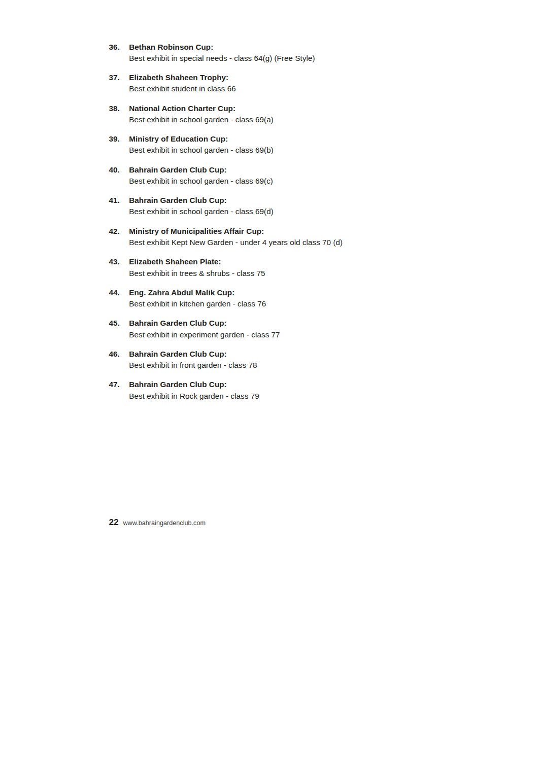Bethan Robinson Cup: Best exhibit in special needs - class 64(g) (Free Style)
Elizabeth Shaheen Trophy: Best exhibit student in class 66
National Action Charter Cup: Best exhibit in school garden - class 69(a)
Ministry of Education Cup: Best exhibit in school garden - class 69(b)
Bahrain Garden Club Cup: Best exhibit in school garden - class 69(c)
Bahrain Garden Club Cup: Best exhibit in school garden - class 69(d)
Ministry of Municipalities Affair Cup: Best exhibit Kept New Garden - under 4 years old class 70 (d)
Elizabeth Shaheen Plate: Best exhibit in trees & shrubs - class 75
Eng. Zahra Abdul Malik Cup: Best exhibit in kitchen garden - class 76
Bahrain Garden Club Cup: Best exhibit in experiment garden - class 77
Bahrain Garden Club Cup: Best exhibit in front garden - class 78
Bahrain Garden Club Cup: Best exhibit in Rock garden - class 79
22 www.bahraingardenclub.com